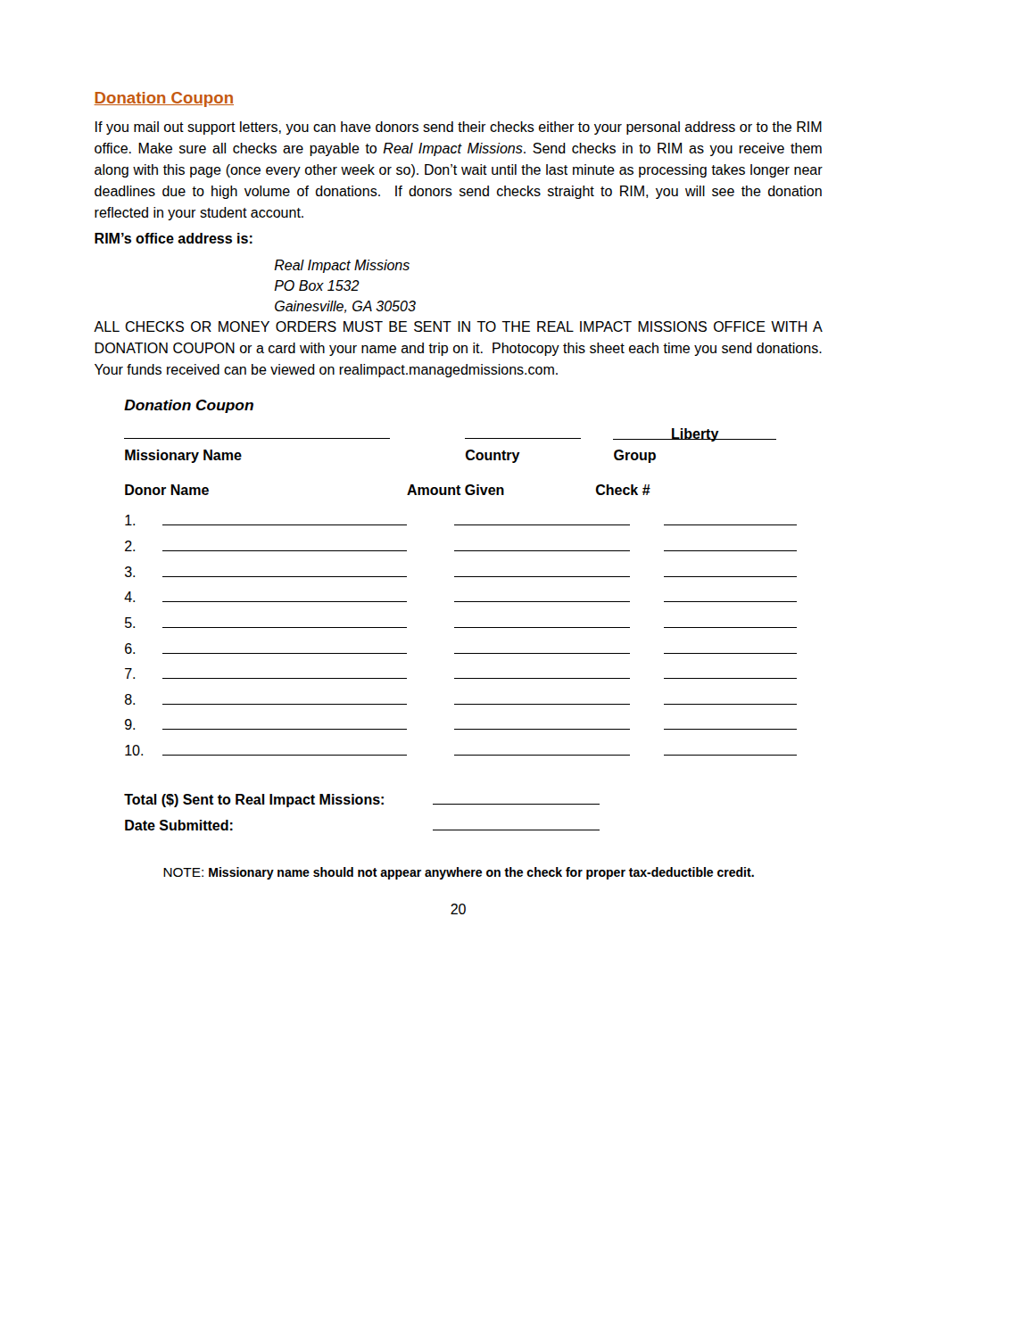Donation Coupon
If you mail out support letters, you can have donors send their checks either to your personal address or to the RIM office. Make sure all checks are payable to Real Impact Missions. Send checks in to RIM as you receive them along with this page (once every other week or so). Don’t wait until the last minute as processing takes longer near deadlines due to high volume of donations. If donors send checks straight to RIM, you will see the donation reflected in your student account.
RIM’s office address is:
Real Impact Missions
PO Box 1532
Gainesville, GA 30503
ALL CHECKS OR MONEY ORDERS MUST BE SENT IN TO THE REAL IMPACT MISSIONS OFFICE WITH A DONATION COUPON or a card with your name and trip on it. Photocopy this sheet each time you send donations. Your funds received can be viewed on realimpact.managedmissions.com.
Donation Coupon
| | | Liberty |
| Missionary Name | Country | Group |
| Donor Name | Amount Given | Check # |
| 1. | | | |
| 2. | | | |
| 3. | | | |
| 4. | | | |
| 5. | | | |
| 6. | | | |
| 7. | | | |
| 8. | | | |
| 9. | | | |
| 10. | | | |
| Total ($) Sent to Real Impact Missions: | |
| Date Submitted: | |
NOTE: Missionary name should not appear anywhere on the check for proper tax-deductible credit.
20